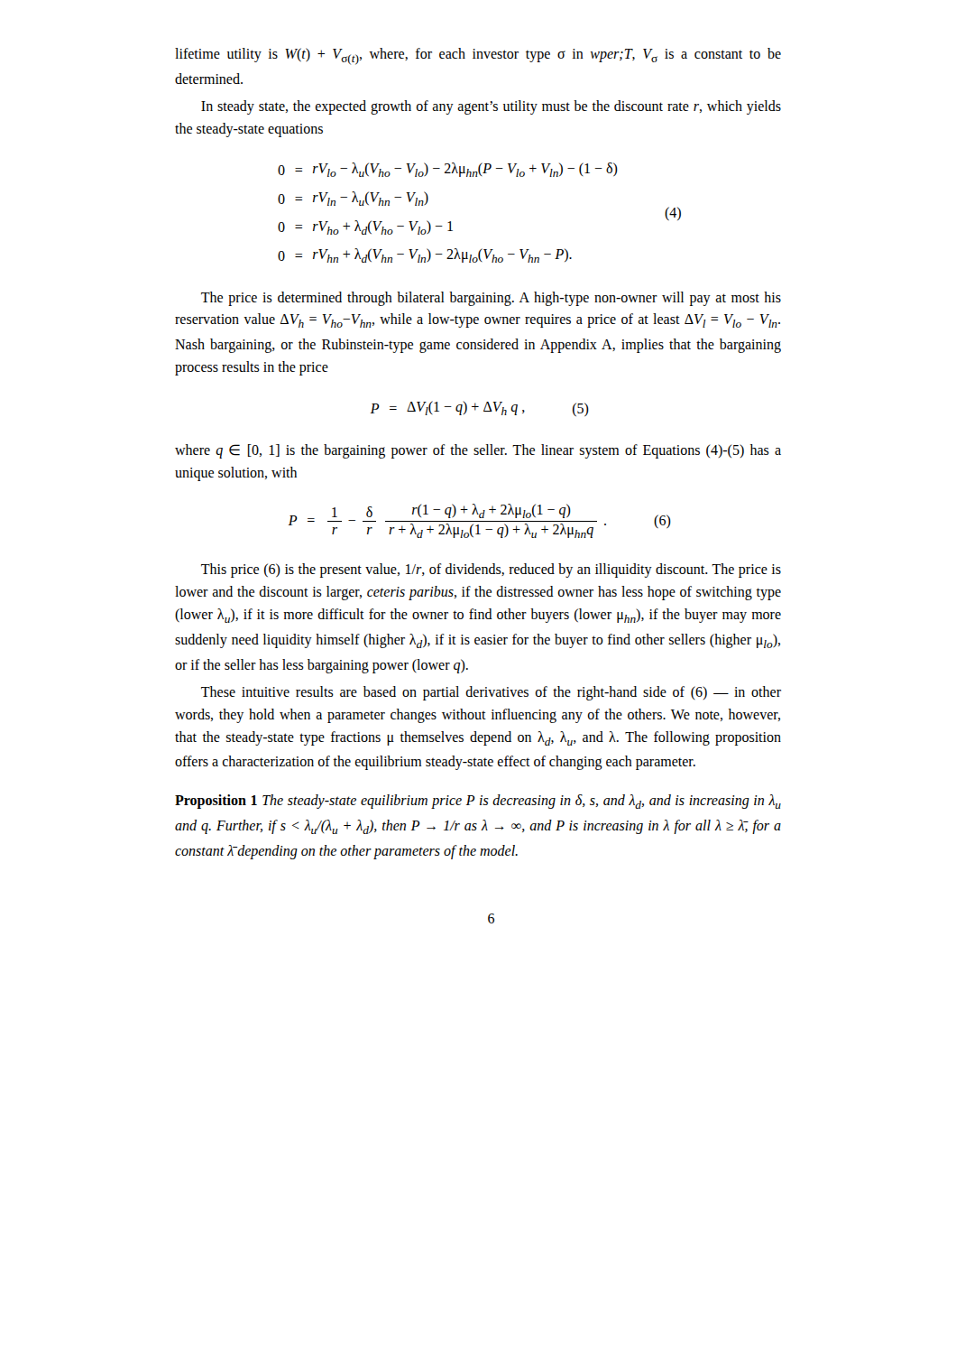lifetime utility is W(t) + Vσ(t), where, for each investor type σ in wper; T, Vσ is a constant to be determined.
In steady state, the expected growth of any agent’s utility must be the discount rate r, which yields the steady-state equations
| 0 | = | rV lo − λ u ( V ho − V lo ) − 2λμ hn ( P − V lo + V ln ) − (1 − δ) |
| 0 | = | rV ln − λ u ( V hn − V ln ) |
| 0 | = | rV ho + λ d ( V ho − V lo ) − 1 |
| 0 | = | rV hn + λ d ( V hn − V ln ) − 2λμ lo ( V ho − V hn − P ). |
(4)
The price is determined through bilateral bargaining. A high-type non-owner will pay at most his reservation value ΔVh = Vho−Vhn, while a low-type owner requires a price of at least ΔVl = Vlo − Vln. Nash bargaining, or the Rubinstein-type game considered in Appendix A, implies that the bargaining process results in the price
| P | = | Δ V l (1 − q ) + Δ V h q , |
(5)
where q ∈ [0, 1] is the bargaining power of the seller. The linear system of Equations (4)-(5) has a unique solution, with
| P | = | 1 r − δ r r (1 − q ) + λ d + 2λμ lo (1 − q ) r + λ d + 2λμ lo (1 − q ) + λ u + 2λμ hn q . |
(6)
This price (6) is the present value, 1/r, of dividends, reduced by an illiquidity discount. The price is lower and the discount is larger, ceteris paribus, if the distressed owner has less hope of switching type (lower λu), if it is more difficult for the owner to find other buyers (lower μhn), if the buyer may more suddenly need liquidity himself (higher λd), if it is easier for the buyer to find other sellers (higher μlo), or if the seller has less bargaining power (lower q).
These intuitive results are based on partial derivatives of the right-hand side of (6) — in other words, they hold when a parameter changes without influencing any of the others. We note, however, that the steady-state type fractions μ themselves depend on λd, λu, and λ. The following proposition offers a characterization of the equilibrium steady-state effect of changing each parameter.
Proposition 1 The steady-state equilibrium price P is decreasing in δ, s, and λd, and is increasing in λu and q. Further, if s < λu/(λu + λd), then P → 1/r as λ → ∞, and P is increasing in λ for all λ ≥ λ̄, for a constant λ̄ depending on the other parameters of the model.
6